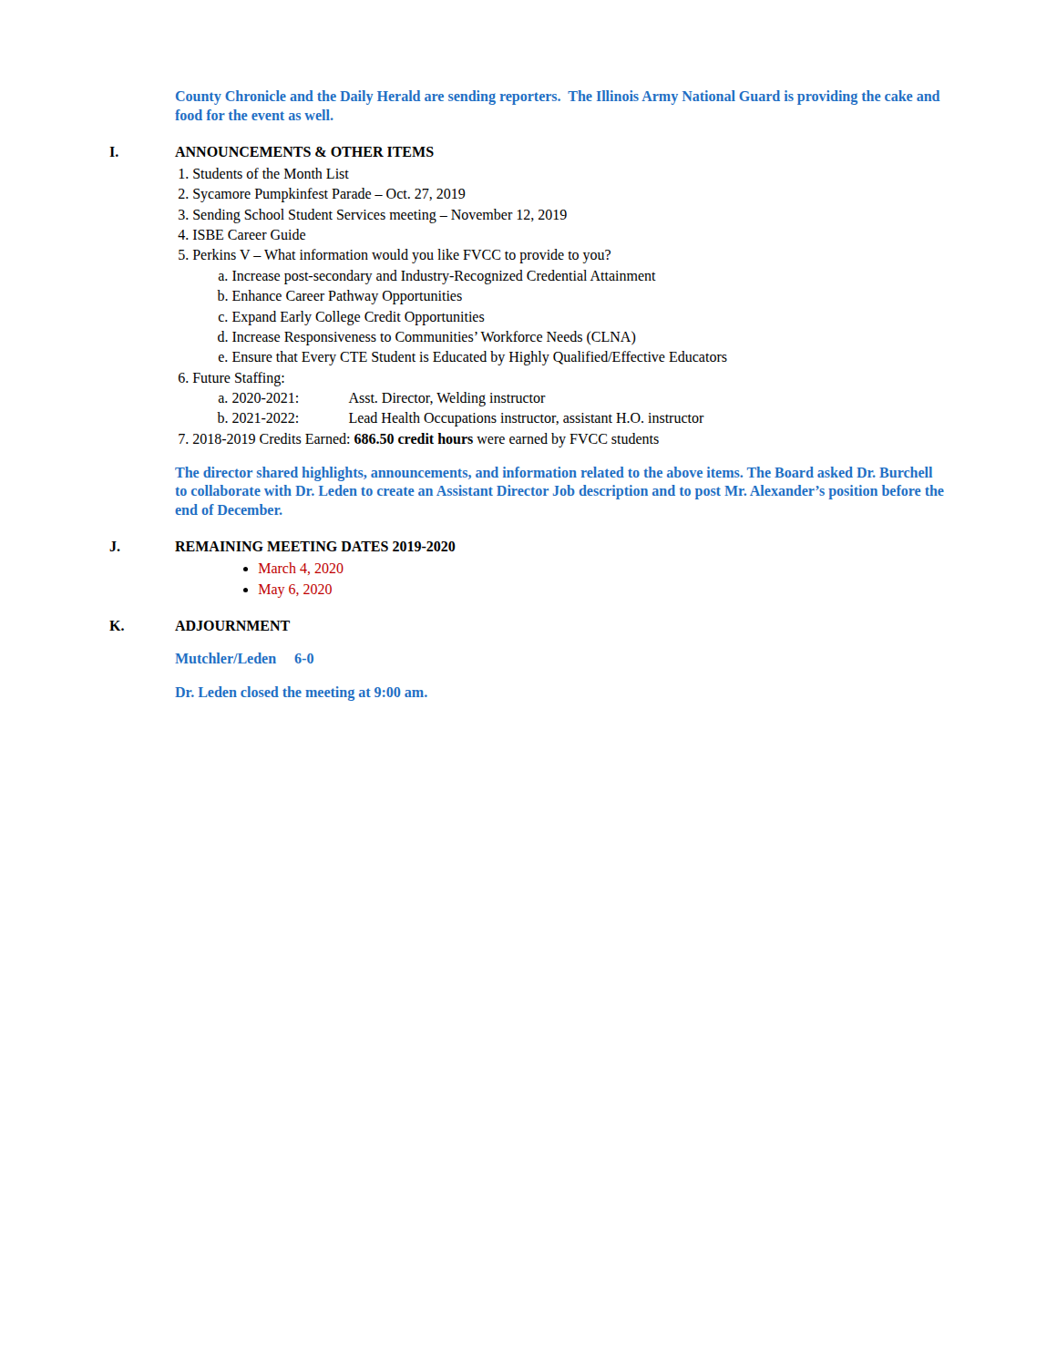County Chronicle and the Daily Herald are sending reporters. The Illinois Army National Guard is providing the cake and food for the event as well.
I. ANNOUNCEMENTS & OTHER ITEMS
Students of the Month List
Sycamore Pumpkinfest Parade – Oct. 27, 2019
Sending School Student Services meeting – November 12, 2019
ISBE Career Guide
Perkins V – What information would you like FVCC to provide to you?
Increase post-secondary and Industry-Recognized Credential Attainment
Enhance Career Pathway Opportunities
Expand Early College Credit Opportunities
Increase Responsiveness to Communities’ Workforce Needs (CLNA)
Ensure that Every CTE Student is Educated by Highly Qualified/Effective Educators
Future Staffing:
2020-2021: Asst. Director, Welding instructor
2021-2022: Lead Health Occupations instructor, assistant H.O. instructor
2018-2019 Credits Earned: 686.50 credit hours were earned by FVCC students
The director shared highlights, announcements, and information related to the above items. The Board asked Dr. Burchell to collaborate with Dr. Leden to create an Assistant Director Job description and to post Mr. Alexander’s position before the end of December.
J. REMAINING MEETING DATES 2019-2020
March 4, 2020
May 6, 2020
K. ADJOURNMENT
Mutchler/Leden 6-0
Dr. Leden closed the meeting at 9:00 am.